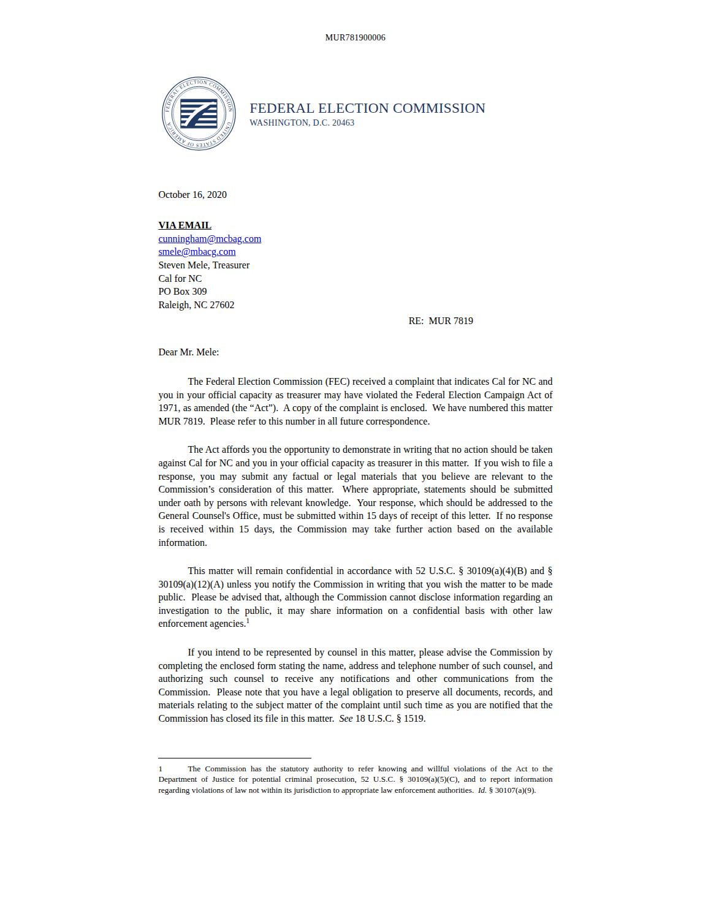MUR781900006
FEDERAL ELECTION COMMISSION UNITED STATES OF AMERICA
FEDERAL ELECTION COMMISSION
WASHINGTON, D.C. 20463
October 16, 2020
VIA EMAIL
cunningham@mcbag.com
smele@mbacg.com
Steven Mele, Treasurer
Cal for NC
PO Box 309
Raleigh, NC 27602
RE: MUR 7819
Dear Mr. Mele:
The Federal Election Commission (FEC) received a complaint that indicates Cal for NC and you in your official capacity as treasurer may have violated the Federal Election Campaign Act of 1971, as amended (the “Act”). A copy of the complaint is enclosed. We have numbered this matter MUR 7819. Please refer to this number in all future correspondence.
The Act affords you the opportunity to demonstrate in writing that no action should be taken against Cal for NC and you in your official capacity as treasurer in this matter. If you wish to file a response, you may submit any factual or legal materials that you believe are relevant to the Commission’s consideration of this matter. Where appropriate, statements should be submitted under oath by persons with relevant knowledge. Your response, which should be addressed to the General Counsel's Office, must be submitted within 15 days of receipt of this letter. If no response is received within 15 days, the Commission may take further action based on the available information.
This matter will remain confidential in accordance with 52 U.S.C. § 30109(a)(4)(B) and § 30109(a)(12)(A) unless you notify the Commission in writing that you wish the matter to be made public. Please be advised that, although the Commission cannot disclose information regarding an investigation to the public, it may share information on a confidential basis with other law enforcement agencies.1
If you intend to be represented by counsel in this matter, please advise the Commission by completing the enclosed form stating the name, address and telephone number of such counsel, and authorizing such counsel to receive any notifications and other communications from the Commission. Please note that you have a legal obligation to preserve all documents, records, and materials relating to the subject matter of the complaint until such time as you are notified that the Commission has closed its file in this matter. See 18 U.S.C. § 1519.
1 The Commission has the statutory authority to refer knowing and willful violations of the Act to the Department of Justice for potential criminal prosecution, 52 U.S.C. § 30109(a)(5)(C), and to report information regarding violations of law not within its jurisdiction to appropriate law enforcement authorities. Id. § 30107(a)(9).